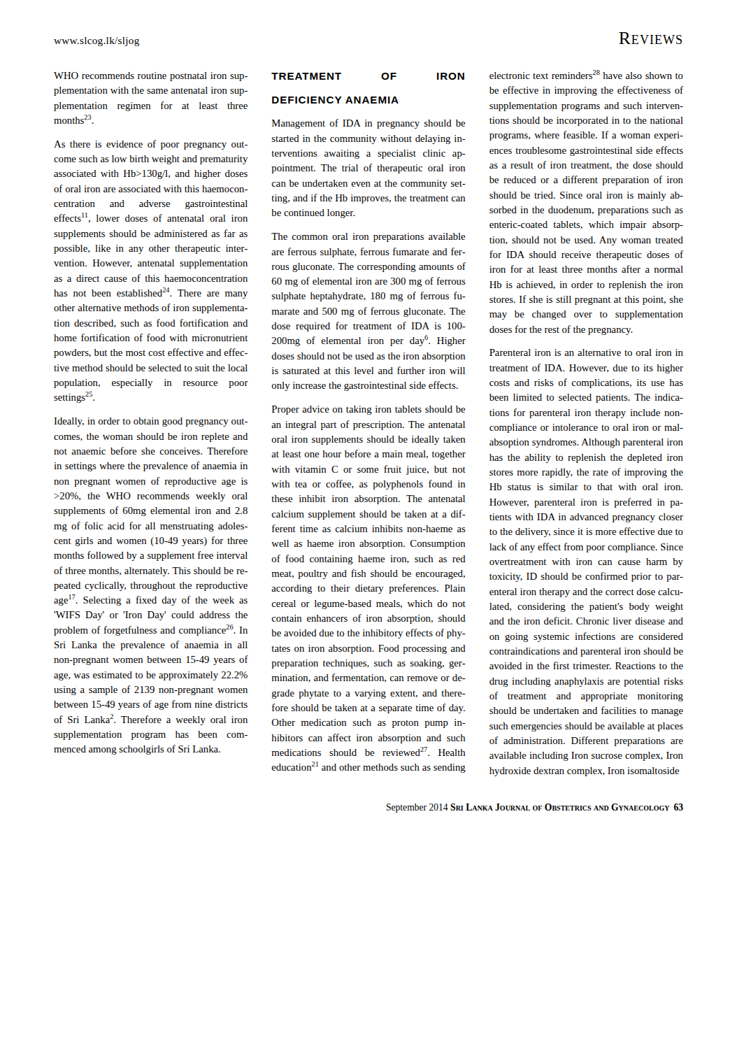www.slcog.lk/sljog
Reviews
WHO recommends routine postnatal iron supplementation with the same antenatal iron supplementation regimen for at least three months23.
As there is evidence of poor pregnancy outcome such as low birth weight and prematurity associated with Hb>130g/l, and higher doses of oral iron are associated with this haemoconcentration and adverse gastrointestinal effects11, lower doses of antenatal oral iron supplements should be administered as far as possible, like in any other therapeutic intervention. However, antenatal supplementation as a direct cause of this haemoconcentration has not been established24. There are many other alternative methods of iron supplementation described, such as food fortification and home fortification of food with micronutrient powders, but the most cost effective and effective method should be selected to suit the local population, especially in resource poor settings25.
Ideally, in order to obtain good pregnancy outcomes, the woman should be iron replete and not anaemic before she conceives. Therefore in settings where the prevalence of anaemia in non pregnant women of reproductive age is >20%, the WHO recommends weekly oral supplements of 60mg elemental iron and 2.8 mg of folic acid for all menstruating adolescent girls and women (10-49 years) for three months followed by a supplement free interval of three months, alternately. This should be repeated cyclically, throughout the reproductive age17. Selecting a fixed day of the week as 'WIFS Day' or 'Iron Day' could address the problem of forgetfulness and compliance26. In Sri Lanka the prevalence of anaemia in all non-pregnant women between 15-49 years of age, was estimated to be approximately 22.2% using a sample of 2139 non-pregnant women between 15-49 years of age from nine districts of Sri Lanka2. Therefore a weekly oral iron supplementation program has been commenced among schoolgirls of Sri Lanka.
Treatment of Iron
Deficiency Anaemia
Management of IDA in pregnancy should be started in the community without delaying interventions awaiting a specialist clinic appointment. The trial of therapeutic oral iron can be undertaken even at the community setting, and if the Hb improves, the treatment can be continued longer.
The common oral iron preparations available are ferrous sulphate, ferrous fumarate and ferrous gluconate. The corresponding amounts of 60 mg of elemental iron are 300 mg of ferrous sulphate heptahydrate, 180 mg of ferrous fumarate and 500 mg of ferrous gluconate. The dose required for treatment of IDA is 100-200mg of elemental iron per day6. Higher doses should not be used as the iron absorption is saturated at this level and further iron will only increase the gastrointestinal side effects.
Proper advice on taking iron tablets should be an integral part of prescription. The antenatal oral iron supplements should be ideally taken at least one hour before a main meal, together with vitamin C or some fruit juice, but not with tea or coffee, as polyphenols found in these inhibit iron absorption. The antenatal calcium supplement should be taken at a different time as calcium inhibits non-haeme as well as haeme iron absorption. Consumption of food containing haeme iron, such as red meat, poultry and fish should be encouraged, according to their dietary preferences. Plain cereal or legume-based meals, which do not contain enhancers of iron absorption, should be avoided due to the inhibitory effects of phytates on iron absorption. Food processing and preparation techniques, such as soaking, germination, and fermentation, can remove or degrade phytate to a varying extent, and therefore should be taken at a separate time of day. Other medication such as proton pump inhibitors can affect iron absorption and such medications should be reviewed27. Health education21 and other methods such as sending electronic text reminders28 have also shown to be effective in improving the effectiveness of supplementation programs and such interventions should be incorporated in to the national programs, where feasible. If a woman experiences troublesome gastrointestinal side effects as a result of iron treatment, the dose should be reduced or a different preparation of iron should be tried. Since oral iron is mainly absorbed in the duodenum, preparations such as enteric-coated tablets, which impair absorption, should not be used. Any woman treated for IDA should receive therapeutic doses of iron for at least three months after a normal Hb is achieved, in order to replenish the iron stores. If she is still pregnant at this point, she may be changed over to supplementation doses for the rest of the pregnancy.
Parenteral iron is an alternative to oral iron in treatment of IDA. However, due to its higher costs and risks of complications, its use has been limited to selected patients. The indications for parenteral iron therapy include non-compliance or intolerance to oral iron or malabsoption syndromes. Although parenteral iron has the ability to replenish the depleted iron stores more rapidly, the rate of improving the Hb status is similar to that with oral iron. However, parenteral iron is preferred in patients with IDA in advanced pregnancy closer to the delivery, since it is more effective due to lack of any effect from poor compliance. Since overtreatment with iron can cause harm by toxicity, ID should be confirmed prior to parenteral iron therapy and the correct dose calculated, considering the patient's body weight and the iron deficit. Chronic liver disease and on going systemic infections are considered contraindications and parenteral iron should be avoided in the first trimester. Reactions to the drug including anaphylaxis are potential risks of treatment and appropriate monitoring should be undertaken and facilities to manage such emergencies should be available at places of administration. Different preparations are available including Iron sucrose complex, Iron hydroxide dextran complex, Iron isomaltoside
September 2014 Sri Lanka Journal of Obstetrics and Gynaecology 63